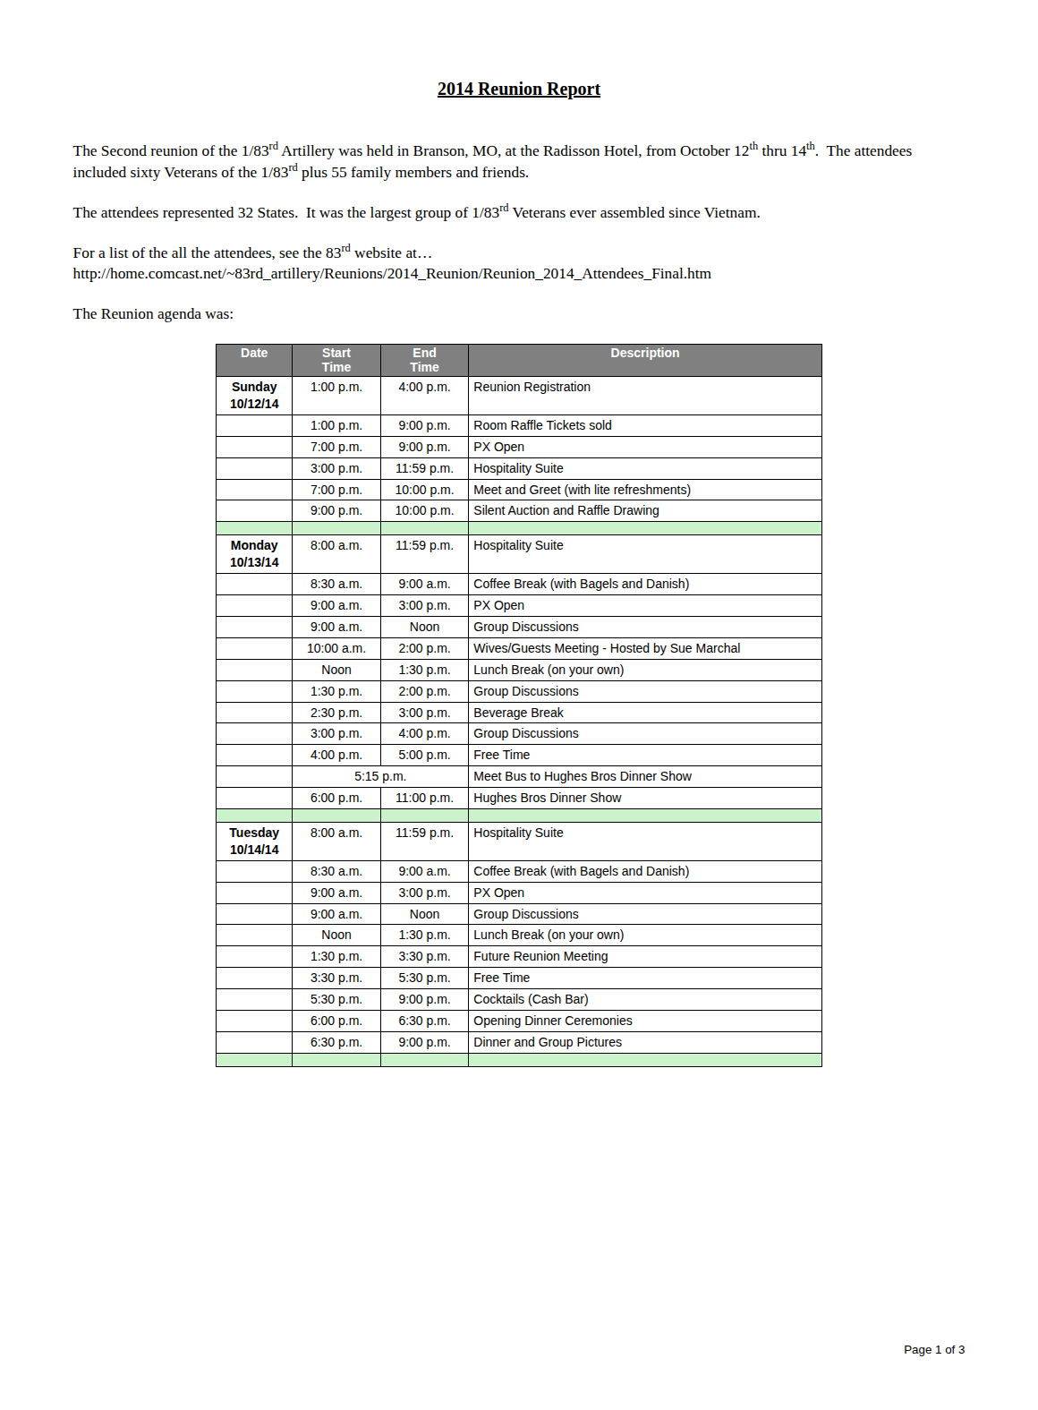2014 Reunion Report
The Second reunion of the 1/83rd Artillery was held in Branson, MO, at the Radisson Hotel, from October 12th thru 14th. The attendees included sixty Veterans of the 1/83rd plus 55 family members and friends.
The attendees represented 32 States. It was the largest group of 1/83rd Veterans ever assembled since Vietnam.
For a list of the all the attendees, see the 83rd website at…
http://home.comcast.net/~83rd_artillery/Reunions/2014_Reunion/Reunion_2014_Attendees_Final.htm
The Reunion agenda was:
| Date | Start Time | End Time | Description |
| --- | --- | --- | --- |
| Sunday 10/12/14 | 1:00 p.m. | 4:00 p.m. | Reunion Registration |
| | 1:00 p.m. | 9:00 p.m. | Room Raffle Tickets sold |
| | 7:00 p.m. | 9:00 p.m. | PX Open |
| | 3:00 p.m. | 11:59 p.m. | Hospitality Suite |
| | 7:00 p.m. | 10:00 p.m. | Meet and Greet (with lite refreshments) |
| | 9:00 p.m. | 10:00 p.m. | Silent Auction and Raffle Drawing |
| Monday 10/13/14 | 8:00 a.m. | 11:59 p.m. | Hospitality Suite |
| | 8:30 a.m. | 9:00 a.m. | Coffee Break (with Bagels and Danish) |
| | 9:00 a.m. | 3:00 p.m. | PX Open |
| | 9:00 a.m. | Noon | Group Discussions |
| | 10:00 a.m. | 2:00 p.m. | Wives/Guests Meeting - Hosted by Sue Marchal |
| | Noon | 1:30 p.m. | Lunch Break (on your own) |
| | 1:30 p.m. | 2:00 p.m. | Group Discussions |
| | 2:30 p.m. | 3:00 p.m. | Beverage Break |
| | 3:00 p.m. | 4:00 p.m. | Group Discussions |
| | 4:00 p.m. | 5:00 p.m. | Free Time |
| | 5:15 p.m. | Meet Bus to Hughes Bros Dinner Show |
| | 6:00 p.m. | 11:00 p.m. | Hughes Bros Dinner Show |
| Tuesday 10/14/14 | 8:00 a.m. | 11:59 p.m. | Hospitality Suite |
| | 8:30 a.m. | 9:00 a.m. | Coffee Break (with Bagels and Danish) |
| | 9:00 a.m. | 3:00 p.m. | PX Open |
| | 9:00 a.m. | Noon | Group Discussions |
| | Noon | 1:30 p.m. | Lunch Break (on your own) |
| | 1:30 p.m. | 3:30 p.m. | Future Reunion Meeting |
| | 3:30 p.m. | 5:30 p.m. | Free Time |
| | 5:30 p.m. | 9:00 p.m. | Cocktails (Cash Bar) |
| | 6:00 p.m. | 6:30 p.m. | Opening Dinner Ceremonies |
| | 6:30 p.m. | 9:00 p.m. | Dinner and Group Pictures |
Page 1 of 3